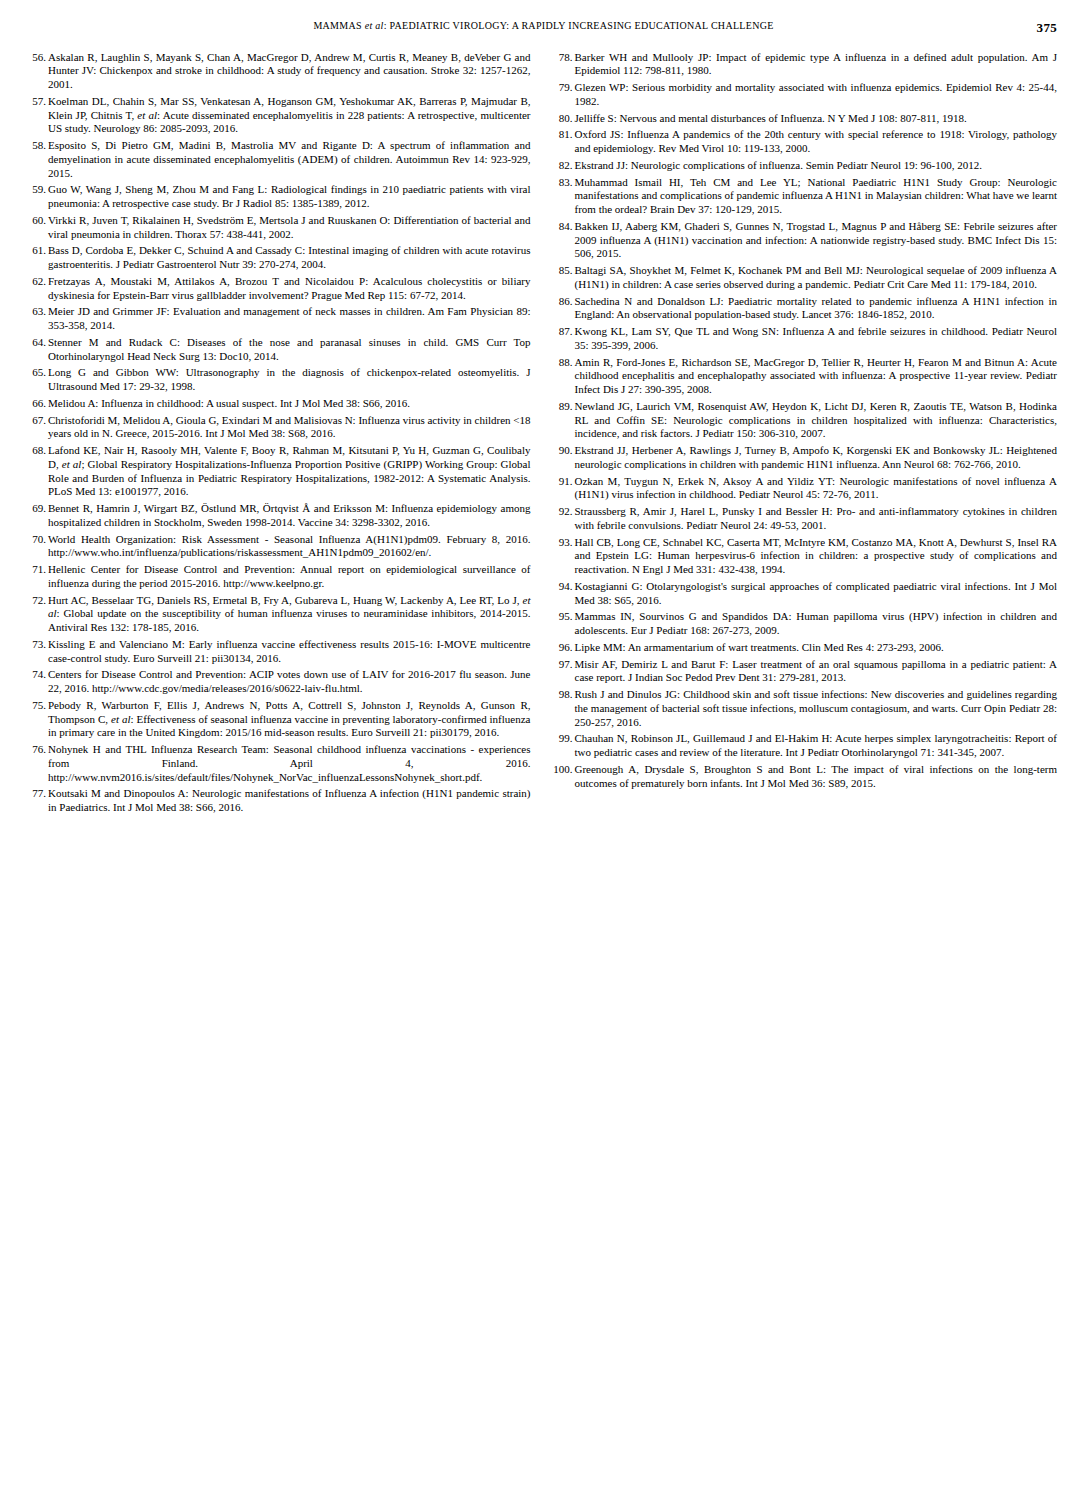MAMMAS et al: PAEDIATRIC VIROLOGY: A RAPIDLY INCREASING EDUCATIONAL CHALLENGE 375
56. Askalan R, Laughlin S, Mayank S, Chan A, MacGregor D, Andrew M, Curtis R, Meaney B, deVeber G and Hunter JV: Chickenpox and stroke in childhood: A study of frequency and causation. Stroke 32: 1257-1262, 2001.
57. Koelman DL, Chahin S, Mar SS, Venkatesan A, Hoganson GM, Yeshokumar AK, Barreras P, Majmudar B, Klein JP, Chitnis T, et al: Acute disseminated encephalomyelitis in 228 patients: A retrospective, multicenter US study. Neurology 86: 2085-2093, 2016.
58. Esposito S, Di Pietro GM, Madini B, Mastrolia MV and Rigante D: A spectrum of inflammation and demyelination in acute disseminated encephalomyelitis (ADEM) of children. Autoimmun Rev 14: 923-929, 2015.
59. Guo W, Wang J, Sheng M, Zhou M and Fang L: Radiological findings in 210 paediatric patients with viral pneumonia: A retrospective case study. Br J Radiol 85: 1385-1389, 2012.
60. Virkki R, Juven T, Rikalainen H, Svedström E, Mertsola J and Ruuskanen O: Differentiation of bacterial and viral pneumonia in children. Thorax 57: 438-441, 2002.
61. Bass D, Cordoba E, Dekker C, Schuind A and Cassady C: Intestinal imaging of children with acute rotavirus gastroenteritis. J Pediatr Gastroenterol Nutr 39: 270-274, 2004.
62. Fretzayas A, Moustaki M, Attilakos A, Brozou T and Nicolaidou P: Acalculous cholecystitis or biliary dyskinesia for Epstein-Barr virus gallbladder involvement? Prague Med Rep 115: 67-72, 2014.
63. Meier JD and Grimmer JF: Evaluation and management of neck masses in children. Am Fam Physician 89: 353-358, 2014.
64. Stenner M and Rudack C: Diseases of the nose and paranasal sinuses in child. GMS Curr Top Otorhinolaryngol Head Neck Surg 13: Doc10, 2014.
65. Long G and Gibbon WW: Ultrasonography in the diagnosis of chickenpox-related osteomyelitis. J Ultrasound Med 17: 29-32, 1998.
66. Melidou A: Influenza in childhood: A usual suspect. Int J Mol Med 38: S66, 2016.
67. Christoforidi M, Melidou A, Gioula G, Exindari M and Malisiovas N: Influenza virus activity in children <18 years old in N. Greece, 2015-2016. Int J Mol Med 38: S68, 2016.
68. Lafond KE, Nair H, Rasooly MH, Valente F, Booy R, Rahman M, Kitsutani P, Yu H, Guzman G, Coulibaly D, et al; Global Respiratory Hospitalizations-Influenza Proportion Positive (GRIPP) Working Group: Global Role and Burden of Influenza in Pediatric Respiratory Hospitalizations, 1982-2012: A Systematic Analysis. PLoS Med 13: e1001977, 2016.
69. Bennet R, Hamrin J, Wirgart BZ, Östlund MR, Örtqvist Å and Eriksson M: Influenza epidemiology among hospitalized children in Stockholm, Sweden 1998-2014. Vaccine 34: 3298-3302, 2016.
70. World Health Organization: Risk Assessment - Seasonal Influenza A(H1N1)pdm09. February 8, 2016. http://www.who.int/influenza/publications/riskassessment_AH1N1pdm09_201602/en/.
71. Hellenic Center for Disease Control and Prevention: Annual report on epidemiological surveillance of influenza during the period 2015-2016. http://www.keelpno.gr.
72. Hurt AC, Besselaar TG, Daniels RS, Ermetal B, Fry A, Gubareva L, Huang W, Lackenby A, Lee RT, Lo J, et al: Global update on the susceptibility of human influenza viruses to neuraminidase inhibitors, 2014-2015. Antiviral Res 132: 178-185, 2016.
73. Kissling E and Valenciano M: Early influenza vaccine effectiveness results 2015-16: I-MOVE multicentre case-control study. Euro Surveill 21: pii30134, 2016.
74. Centers for Disease Control and Prevention: ACIP votes down use of LAIV for 2016-2017 flu season. June 22, 2016. http://www.cdc.gov/media/releases/2016/s0622-laiv-flu.html.
75. Pebody R, Warburton F, Ellis J, Andrews N, Potts A, Cottrell S, Johnston J, Reynolds A, Gunson R, Thompson C, et al: Effectiveness of seasonal influenza vaccine in preventing laboratory-confirmed influenza in primary care in the United Kingdom: 2015/16 mid-season results. Euro Surveill 21: pii30179, 2016.
76. Nohynek H and THL Influenza Research Team: Seasonal childhood influenza vaccinations - experiences from Finland. April 4, 2016. http://www.nvm2016.is/sites/default/files/Nohynek_NorVac_influenzaLessonsNohynek_short.pdf.
77. Koutsaki M and Dinopoulos A: Neurologic manifestations of Influenza A infection (H1N1 pandemic strain) in Paediatrics. Int J Mol Med 38: S66, 2016.
78. Barker WH and Mullooly JP: Impact of epidemic type A influenza in a defined adult population. Am J Epidemiol 112: 798-811, 1980.
79. Glezen WP: Serious morbidity and mortality associated with influenza epidemics. Epidemiol Rev 4: 25-44, 1982.
80. Jelliffe S: Nervous and mental disturbances of Influenza. N Y Med J 108: 807-811, 1918.
81. Oxford JS: Influenza A pandemics of the 20th century with special reference to 1918: Virology, pathology and epidemiology. Rev Med Virol 10: 119-133, 2000.
82. Ekstrand JJ: Neurologic complications of influenza. Semin Pediatr Neurol 19: 96-100, 2012.
83. Muhammad Ismail HI, Teh CM and Lee YL; National Paediatric H1N1 Study Group: Neurologic manifestations and complications of pandemic influenza A H1N1 in Malaysian children: What have we learnt from the ordeal? Brain Dev 37: 120-129, 2015.
84. Bakken IJ, Aaberg KM, Ghaderi S, Gunnes N, Trogstad L, Magnus P and Håberg SE: Febrile seizures after 2009 influenza A (H1N1) vaccination and infection: A nationwide registry-based study. BMC Infect Dis 15: 506, 2015.
85. Baltagi SA, Shoykhet M, Felmet K, Kochanek PM and Bell MJ: Neurological sequelae of 2009 influenza A (H1N1) in children: A case series observed during a pandemic. Pediatr Crit Care Med 11: 179-184, 2010.
86. Sachedina N and Donaldson LJ: Paediatric mortality related to pandemic influenza A H1N1 infection in England: An observational population-based study. Lancet 376: 1846-1852, 2010.
87. Kwong KL, Lam SY, Que TL and Wong SN: Influenza A and febrile seizures in childhood. Pediatr Neurol 35: 395-399, 2006.
88. Amin R, Ford-Jones E, Richardson SE, MacGregor D, Tellier R, Heurter H, Fearon M and Bitnun A: Acute childhood encephalitis and encephalopathy associated with influenza: A prospective 11-year review. Pediatr Infect Dis J 27: 390-395, 2008.
89. Newland JG, Laurich VM, Rosenquist AW, Heydon K, Licht DJ, Keren R, Zaoutis TE, Watson B, Hodinka RL and Coffin SE: Neurologic complications in children hospitalized with influenza: Characteristics, incidence, and risk factors. J Pediatr 150: 306-310, 2007.
90. Ekstrand JJ, Herbener A, Rawlings J, Turney B, Ampofo K, Korgenski EK and Bonkowsky JL: Heightened neurologic complications in children with pandemic H1N1 influenza. Ann Neurol 68: 762-766, 2010.
91. Ozkan M, Tuygun N, Erkek N, Aksoy A and Yildiz YT: Neurologic manifestations of novel influenza A (H1N1) virus infection in childhood. Pediatr Neurol 45: 72-76, 2011.
92. Straussberg R, Amir J, Harel L, Punsky I and Bessler H: Pro- and anti-inflammatory cytokines in children with febrile convulsions. Pediatr Neurol 24: 49-53, 2001.
93. Hall CB, Long CE, Schnabel KC, Caserta MT, McIntyre KM, Costanzo MA, Knott A, Dewhurst S, Insel RA and Epstein LG: Human herpesvirus-6 infection in children: a prospective study of complications and reactivation. N Engl J Med 331: 432-438, 1994.
94. Kostagianni G: Otolaryngologist's surgical approaches of complicated paediatric viral infections. Int J Mol Med 38: S65, 2016.
95. Mammas IN, Sourvinos G and Spandidos DA: Human papilloma virus (HPV) infection in children and adolescents. Eur J Pediatr 168: 267-273, 2009.
96. Lipke MM: An armamentarium of wart treatments. Clin Med Res 4: 273-293, 2006.
97. Misir AF, Demiriz L and Barut F: Laser treatment of an oral squamous papilloma in a pediatric patient: A case report. J Indian Soc Pedod Prev Dent 31: 279-281, 2013.
98. Rush J and Dinulos JG: Childhood skin and soft tissue infections: New discoveries and guidelines regarding the management of bacterial soft tissue infections, molluscum contagiosum, and warts. Curr Opin Pediatr 28: 250-257, 2016.
99. Chauhan N, Robinson JL, Guillemaud J and El-Hakim H: Acute herpes simplex laryngotracheitis: Report of two pediatric cases and review of the literature. Int J Pediatr Otorhinolaryngol 71: 341-345, 2007.
100. Greenough A, Drysdale S, Broughton S and Bont L: The impact of viral infections on the long-term outcomes of prematurely born infants. Int J Mol Med 36: S89, 2015.